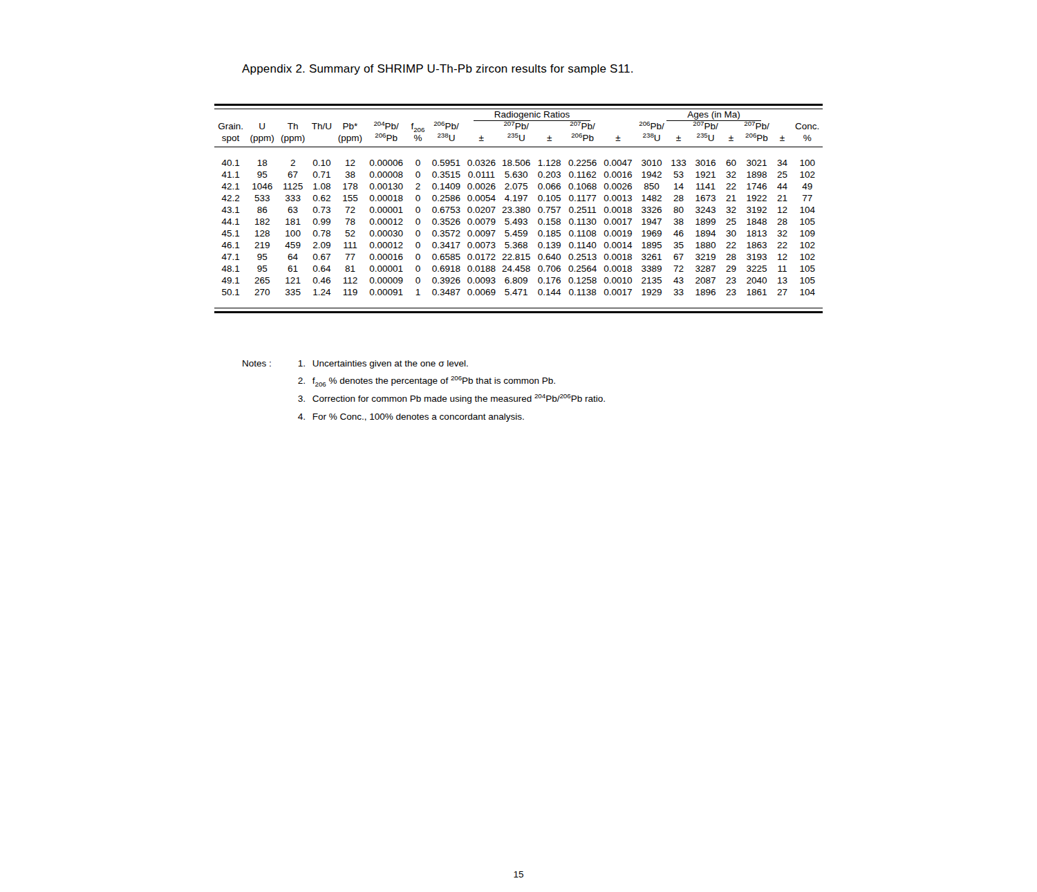Appendix 2. Summary of SHRIMP U-Th-Pb zircon results for sample S11.
| | Radiogenic Ratios | Ages (in Ma) | |
| Grain. | U | Th | Th/U | Pb* | 204 Pb/ | f 206 | 206 Pb/ | | 207 Pb/ | | 207 Pb/ | | 206 Pb/ | | 207 Pb/ | | 207 Pb/ | | Conc. |
| spot | (ppm) | (ppm) | | (ppm) | 206 Pb | % | 238 U | ± | 235 U | ± | 206 Pb | ± | 238 U | ± | 235 U | ± | 206 Pb | ± | % |
| 40.1 | 18 | 2 | 0.10 | 12 | 0.00006 | 0 | 0.5951 | 0.0326 | 18.506 | 1.128 | 0.2256 | 0.0047 | 3010 | 133 | 3016 | 60 | 3021 | 34 | 100 |
| 41.1 | 95 | 67 | 0.71 | 38 | 0.00008 | 0 | 0.3515 | 0.0111 | 5.630 | 0.203 | 0.1162 | 0.0016 | 1942 | 53 | 1921 | 32 | 1898 | 25 | 102 |
| 42.1 | 1046 | 1125 | 1.08 | 178 | 0.00130 | 2 | 0.1409 | 0.0026 | 2.075 | 0.066 | 0.1068 | 0.0026 | 850 | 14 | 1141 | 22 | 1746 | 44 | 49 |
| 42.2 | 533 | 333 | 0.62 | 155 | 0.00018 | 0 | 0.2586 | 0.0054 | 4.197 | 0.105 | 0.1177 | 0.0013 | 1482 | 28 | 1673 | 21 | 1922 | 21 | 77 |
| 43.1 | 86 | 63 | 0.73 | 72 | 0.00001 | 0 | 0.6753 | 0.0207 | 23.380 | 0.757 | 0.2511 | 0.0018 | 3326 | 80 | 3243 | 32 | 3192 | 12 | 104 |
| 44.1 | 182 | 181 | 0.99 | 78 | 0.00012 | 0 | 0.3526 | 0.0079 | 5.493 | 0.158 | 0.1130 | 0.0017 | 1947 | 38 | 1899 | 25 | 1848 | 28 | 105 |
| 45.1 | 128 | 100 | 0.78 | 52 | 0.00030 | 0 | 0.3572 | 0.0097 | 5.459 | 0.185 | 0.1108 | 0.0019 | 1969 | 46 | 1894 | 30 | 1813 | 32 | 109 |
| 46.1 | 219 | 459 | 2.09 | 111 | 0.00012 | 0 | 0.3417 | 0.0073 | 5.368 | 0.139 | 0.1140 | 0.0014 | 1895 | 35 | 1880 | 22 | 1863 | 22 | 102 |
| 47.1 | 95 | 64 | 0.67 | 77 | 0.00016 | 0 | 0.6585 | 0.0172 | 22.815 | 0.640 | 0.2513 | 0.0018 | 3261 | 67 | 3219 | 28 | 3193 | 12 | 102 |
| 48.1 | 95 | 61 | 0.64 | 81 | 0.00001 | 0 | 0.6918 | 0.0188 | 24.458 | 0.706 | 0.2564 | 0.0018 | 3389 | 72 | 3287 | 29 | 3225 | 11 | 105 |
| 49.1 | 265 | 121 | 0.46 | 112 | 0.00009 | 0 | 0.3926 | 0.0093 | 6.809 | 0.176 | 0.1258 | 0.0010 | 2135 | 43 | 2087 | 23 | 2040 | 13 | 105 |
| 50.1 | 270 | 335 | 1.24 | 119 | 0.00091 | 1 | 0.3487 | 0.0069 | 5.471 | 0.144 | 0.1138 | 0.0017 | 1929 | 33 | 1896 | 23 | 1861 | 27 | 104 |
Notes :
Uncertainties given at the one σ level.
f206 % denotes the percentage of 206Pb that is common Pb.
Correction for common Pb made using the measured 204Pb/206Pb ratio.
For % Conc., 100% denotes a concordant analysis.
15